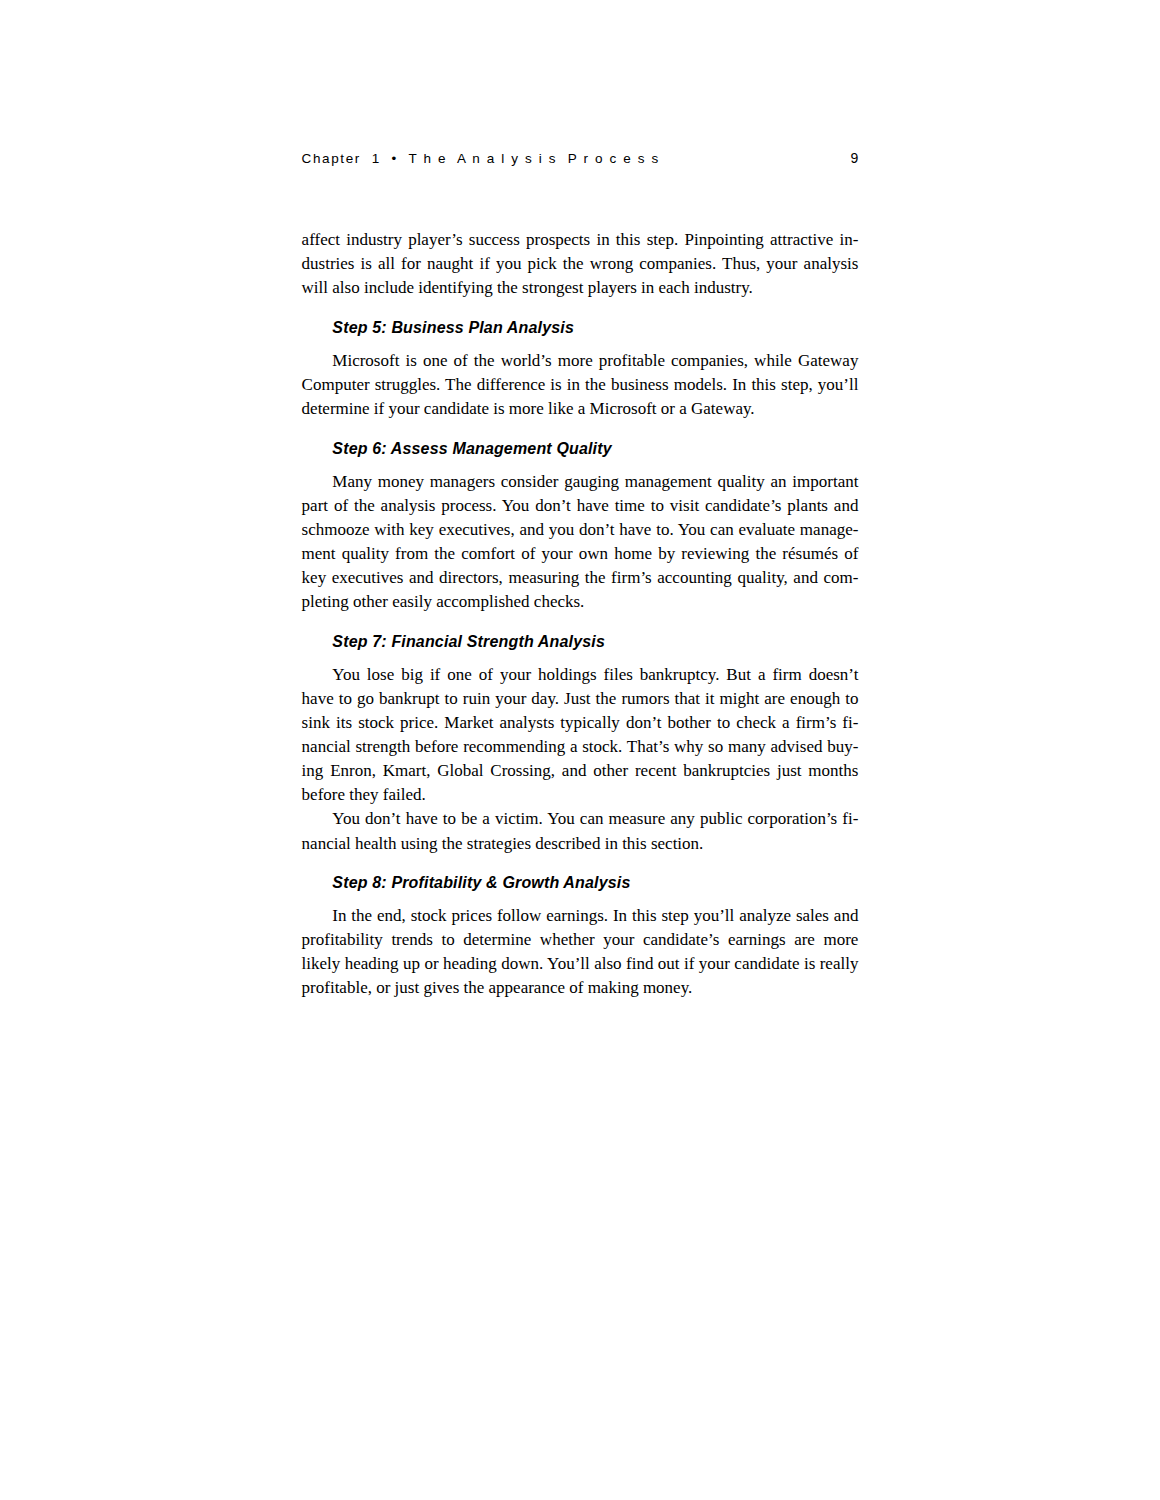Chapter 1 • T h e A n a l y s i s P r o c e s s 9
affect industry player’s success prospects in this step. Pinpointing attractive industries is all for naught if you pick the wrong companies. Thus, your analysis will also include identifying the strongest players in each industry.
Step 5: Business Plan Analysis
Microsoft is one of the world’s more profitable companies, while Gateway Computer struggles. The difference is in the business models. In this step, you’ll determine if your candidate is more like a Microsoft or a Gateway.
Step 6: Assess Management Quality
Many money managers consider gauging management quality an important part of the analysis process. You don’t have time to visit candidate’s plants and schmooze with key executives, and you don’t have to. You can evaluate management quality from the comfort of your own home by reviewing the résumés of key executives and directors, measuring the firm’s accounting quality, and completing other easily accomplished checks.
Step 7: Financial Strength Analysis
You lose big if one of your holdings files bankruptcy. But a firm doesn’t have to go bankrupt to ruin your day. Just the rumors that it might are enough to sink its stock price. Market analysts typically don’t bother to check a firm’s financial strength before recommending a stock. That’s why so many advised buying Enron, Kmart, Global Crossing, and other recent bankruptcies just months before they failed.
You don’t have to be a victim. You can measure any public corporation’s financial health using the strategies described in this section.
Step 8: Profitability & Growth Analysis
In the end, stock prices follow earnings. In this step you’ll analyze sales and profitability trends to determine whether your candidate’s earnings are more likely heading up or heading down. You’ll also find out if your candidate is really profitable, or just gives the appearance of making money.